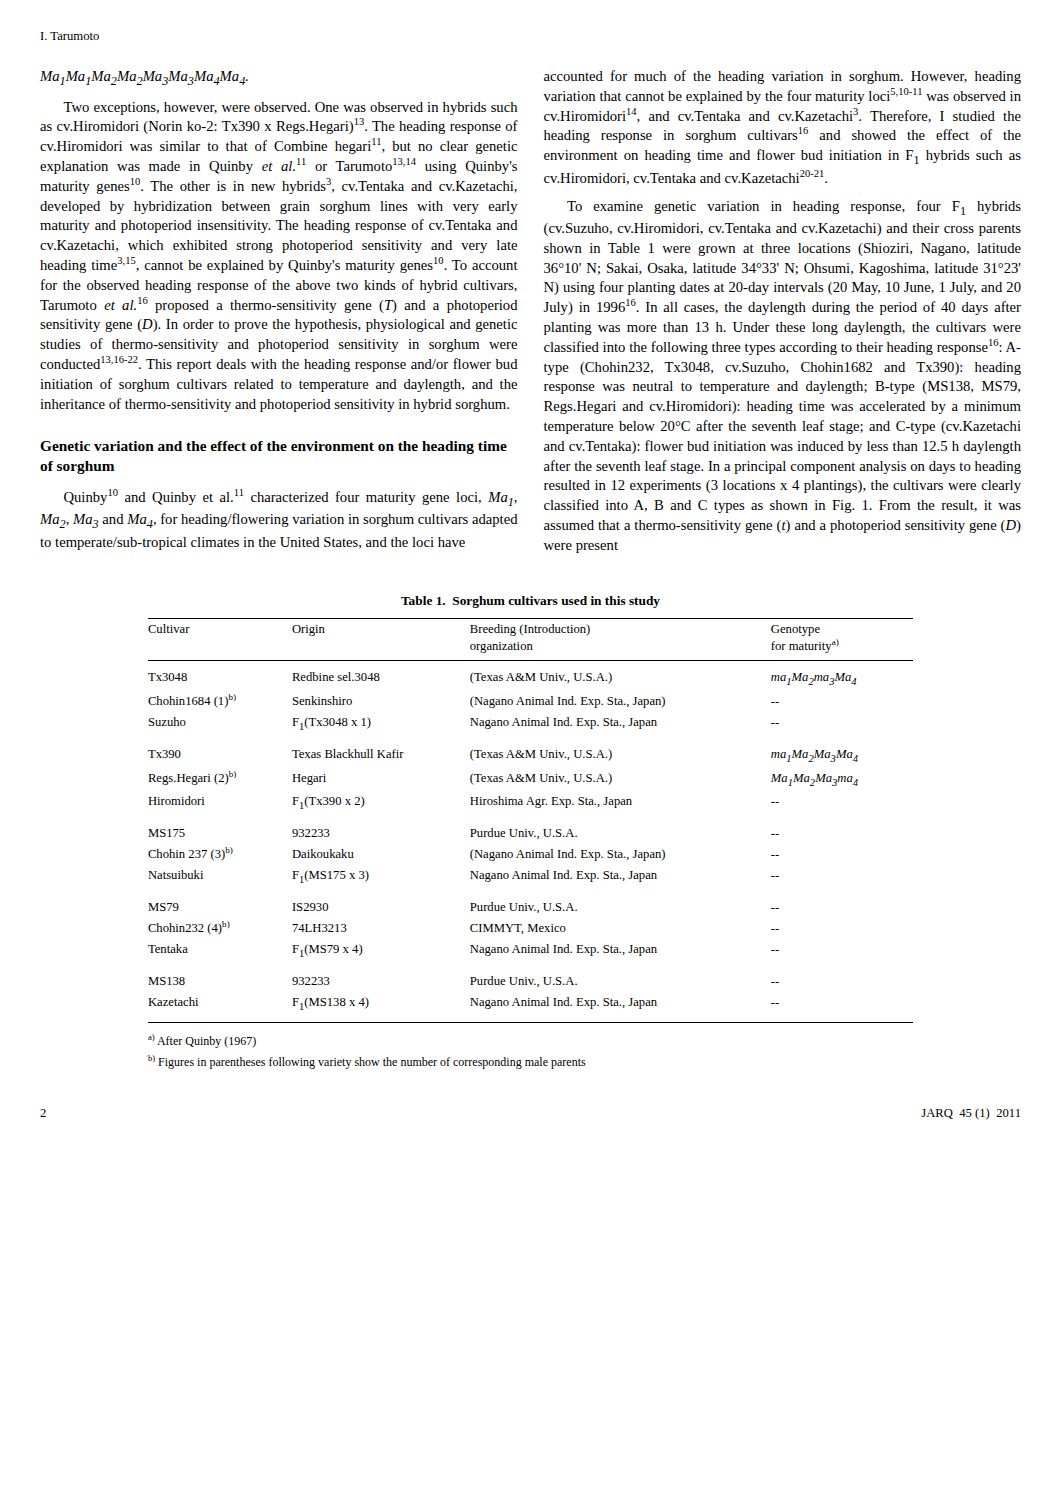I. Tarumoto
Ma1Ma1Ma2Ma2Ma3Ma3Ma4Ma4.
Two exceptions, however, were observed. One was observed in hybrids such as cv.Hiromidori (Norin ko-2: Tx390 x Regs.Hegari)13. The heading response of cv.Hiromidori was similar to that of Combine hegari11, but no clear genetic explanation was made in Quinby et al.11 or Tarumoto13,14 using Quinby's maturity genes10. The other is in new hybrids3, cv.Tentaka and cv.Kazetachi, developed by hybridization between grain sorghum lines with very early maturity and photoperiod insensitivity. The heading response of cv.Tentaka and cv.Kazetachi, which exhibited strong photoperiod sensitivity and very late heading time3,15, cannot be explained by Quinby's maturity genes10. To account for the observed heading response of the above two kinds of hybrid cultivars, Tarumoto et al.16 proposed a thermo-sensitivity gene (T) and a photoperiod sensitivity gene (D). In order to prove the hypothesis, physiological and genetic studies of thermo-sensitivity and photoperiod sensitivity in sorghum were conducted13,16-22. This report deals with the heading response and/or flower bud initiation of sorghum cultivars related to temperature and daylength, and the inheritance of thermo-sensitivity and photoperiod sensitivity in hybrid sorghum.
Genetic variation and the effect of the environment on the heading time of sorghum
Quinby10 and Quinby et al.11 characterized four maturity gene loci, Ma1, Ma2, Ma3 and Ma4, for heading/flowering variation in sorghum cultivars adapted to temperate/sub-tropical climates in the United States, and the loci have
accounted for much of the heading variation in sorghum. However, heading variation that cannot be explained by the four maturity loci5,10-11 was observed in cv.Hiromidori14, and cv.Tentaka and cv.Kazetachi3. Therefore, I studied the heading response in sorghum cultivars16 and showed the effect of the environment on heading time and flower bud initiation in F1 hybrids such as cv.Hiromidori, cv.Tentaka and cv.Kazetachi20-21.
To examine genetic variation in heading response, four F1 hybrids (cv.Suzuho, cv.Hiromidori, cv.Tentaka and cv.Kazetachi) and their cross parents shown in Table 1 were grown at three locations (Shioziri, Nagano, latitude 36°10' N; Sakai, Osaka, latitude 34°33' N; Ohsumi, Kagoshima, latitude 31°23' N) using four planting dates at 20-day intervals (20 May, 10 June, 1 July, and 20 July) in 199616. In all cases, the daylength during the period of 40 days after planting was more than 13 h. Under these long daylength, the cultivars were classified into the following three types according to their heading response16: A-type (Chohin232, Tx3048, cv.Suzuho, Chohin1682 and Tx390): heading response was neutral to temperature and daylength; B-type (MS138, MS79, Regs.Hegari and cv.Hiromidori): heading time was accelerated by a minimum temperature below 20°C after the seventh leaf stage; and C-type (cv.Kazetachi and cv.Tentaka): flower bud initiation was induced by less than 12.5 h daylength after the seventh leaf stage. In a principal component analysis on days to heading resulted in 12 experiments (3 locations x 4 plantings), the cultivars were clearly classified into A, B and C types as shown in Fig. 1. From the result, it was assumed that a thermo-sensitivity gene (t) and a photoperiod sensitivity gene (D) were present
Table 1. Sorghum cultivars used in this study
| Cultivar | Origin | Breeding (Introduction) organization | Genotype for maturity a) |
| --- | --- | --- | --- |
| Tx3048 | Redbine sel.3048 | (Texas A&M Univ., U.S.A.) | ma 1 Ma 2 ma 3 Ma 4 |
| Chohin1684 (1) b) | Senkinshiro | (Nagano Animal Ind. Exp. Sta., Japan) | -- |
| Suzuho | F 1 (Tx3048 x 1) | Nagano Animal Ind. Exp. Sta., Japan | -- |
| Tx390 | Texas Blackhull Kafir | (Texas A&M Univ., U.S.A.) | ma 1 Ma 2 Ma 3 Ma 4 |
| Regs.Hegari (2) b) | Hegari | (Texas A&M Univ., U.S.A.) | Ma 1 Ma 2 Ma 3 ma 4 |
| Hiromidori | F 1 (Tx390 x 2) | Hiroshima Agr. Exp. Sta., Japan | -- |
| MS175 | 932233 | Purdue Univ., U.S.A. | -- |
| Chohin 237 (3) b) | Daikoukaku | (Nagano Animal Ind. Exp. Sta., Japan) | -- |
| Natsuibuki | F 1 (MS175 x 3) | Nagano Animal Ind. Exp. Sta., Japan | -- |
| MS79 | IS2930 | Purdue Univ., U.S.A. | -- |
| Chohin232 (4) b) | 74LH3213 | CIMMYT, Mexico | -- |
| Tentaka | F 1 (MS79 x 4) | Nagano Animal Ind. Exp. Sta., Japan | -- |
| MS138 | 932233 | Purdue Univ., U.S.A. | -- |
| Kazetachi | F 1 (MS138 x 4) | Nagano Animal Ind. Exp. Sta., Japan | -- |
a) After Quinby (1967)
b) Figures in parentheses following variety show the number of corresponding male parents
2 JARQ 45 (1) 2011